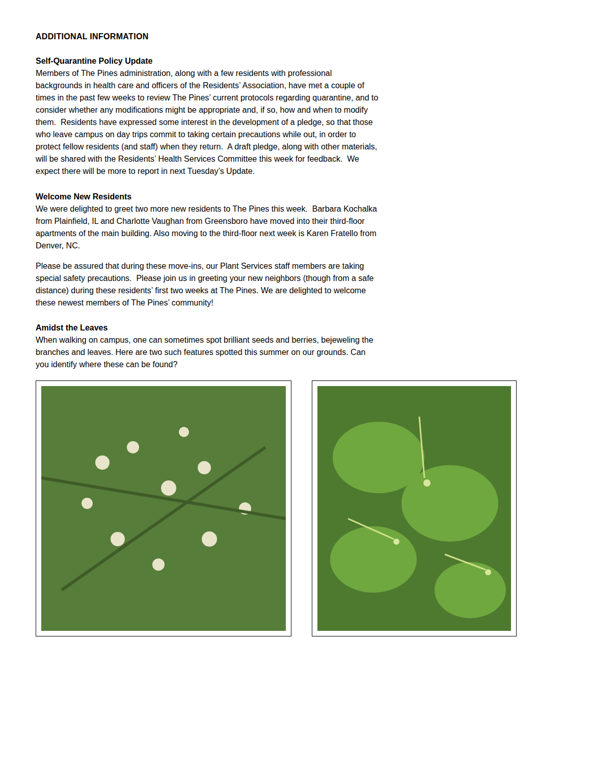ADDITIONAL INFORMATION
Self-Quarantine Policy Update
Members of The Pines administration, along with a few residents with professional backgrounds in health care and officers of the Residents’ Association, have met a couple of times in the past few weeks to review The Pines’ current protocols regarding quarantine, and to consider whether any modifications might be appropriate and, if so, how and when to modify them. Residents have expressed some interest in the development of a pledge, so that those who leave campus on day trips commit to taking certain precautions while out, in order to protect fellow residents (and staff) when they return. A draft pledge, along with other materials, will be shared with the Residents’ Health Services Committee this week for feedback. We expect there will be more to report in next Tuesday’s Update.
Welcome New Residents
We were delighted to greet two more new residents to The Pines this week. Barbara Kochalka from Plainfield, IL and Charlotte Vaughan from Greensboro have moved into their third-floor apartments of the main building. Also moving to the third-floor next week is Karen Fratello from Denver, NC.
Please be assured that during these move-ins, our Plant Services staff members are taking special safety precautions. Please join us in greeting your new neighbors (though from a safe distance) during these residents’ first two weeks at The Pines. We are delighted to welcome these newest members of The Pines’ community!
Amidst the Leaves
When walking on campus, one can sometimes spot brilliant seeds and berries, bejeweling the branches and leaves. Here are two such features spotted this summer on our grounds. Can you identify where these can be found?